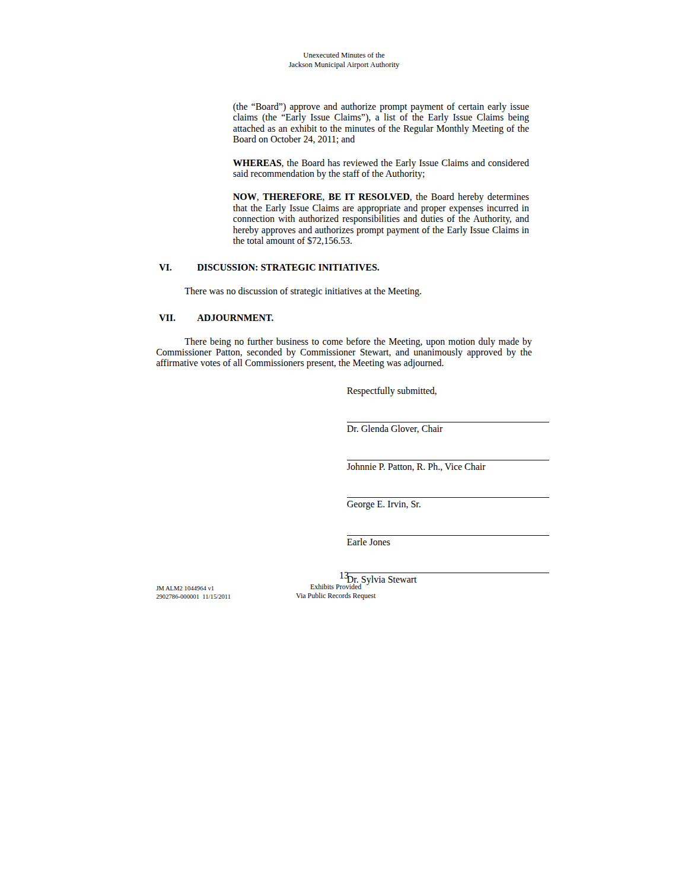Unexecuted Minutes of the
Jackson Municipal Airport Authority
(the “Board”) approve and authorize prompt payment of certain early issue claims (the “Early Issue Claims”), a list of the Early Issue Claims being attached as an exhibit to the minutes of the Regular Monthly Meeting of the Board on October 24, 2011; and
WHEREAS, the Board has reviewed the Early Issue Claims and considered said recommendation by the staff of the Authority;
NOW, THEREFORE, BE IT RESOLVED, the Board hereby determines that the Early Issue Claims are appropriate and proper expenses incurred in connection with authorized responsibilities and duties of the Authority, and hereby approves and authorizes prompt payment of the Early Issue Claims in the total amount of $72,156.53.
VI.
Discussion: Strategic Initiatives.
There was no discussion of strategic initiatives at the Meeting.
VII.
Adjournment.
There being no further business to come before the Meeting, upon motion duly made by Commissioner Patton, seconded by Commissioner Stewart, and unanimously approved by the affirmative votes of all Commissioners present, the Meeting was adjourned.
Respectfully submitted,
Dr. Glenda Glover, Chair
Johnnie P. Patton, R. Ph., Vice Chair
George E. Irvin, Sr.
Earle Jones
Dr. Sylvia Stewart
13
JM ALM2 1044964 v1
2902786-000001 11/15/2011
Exhibits Provided
Via Public Records Request